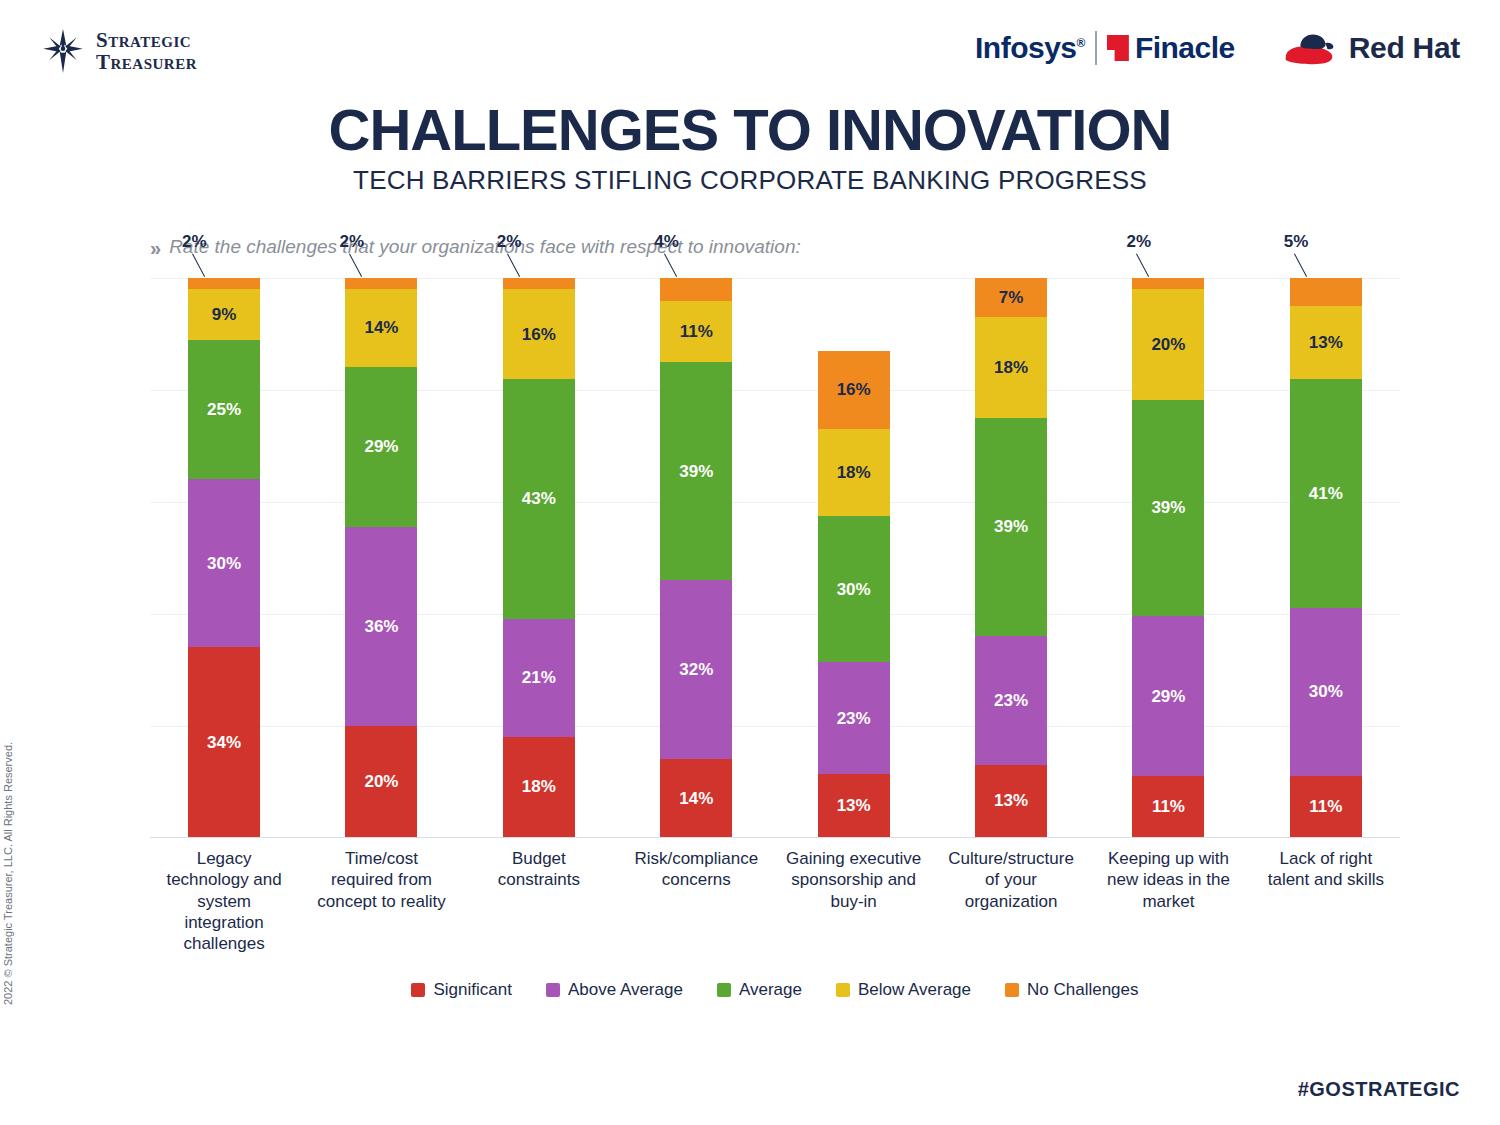Strategic
Treasurer
Infosys®
Finacle
Red Hat
CHALLENGES TO INNOVATION
TECH BARRIERS STIFLING CORPORATE BANKING PROGRESS
» Rate the challenges that your organizations face with respect to innovation:
34%
30%
25%
9%
2%
2%
20%
36%
29%
14%
2%
2%
18%
21%
43%
16%
2%
2%
14%
32%
39%
11%
4%
4%
13%
23%
30%
18%
16%
13%
23%
39%
18%
7%
11%
29%
39%
20%
2%
2%
11%
30%
41%
13%
5%
Legacy technology and system integration challenges
Time/cost required from concept to reality
Budget constraints
Risk/compliance concerns
Gaining executive sponsorship and buy-in
Culture/structure of your organization
Keeping up with new ideas in the market
Lack of right talent and skills
Significant Above Average Average Below Average No Challenges
2022 © Strategic Treasurer, LLC. All Rights Reserved.
#GOSTRATEGIC